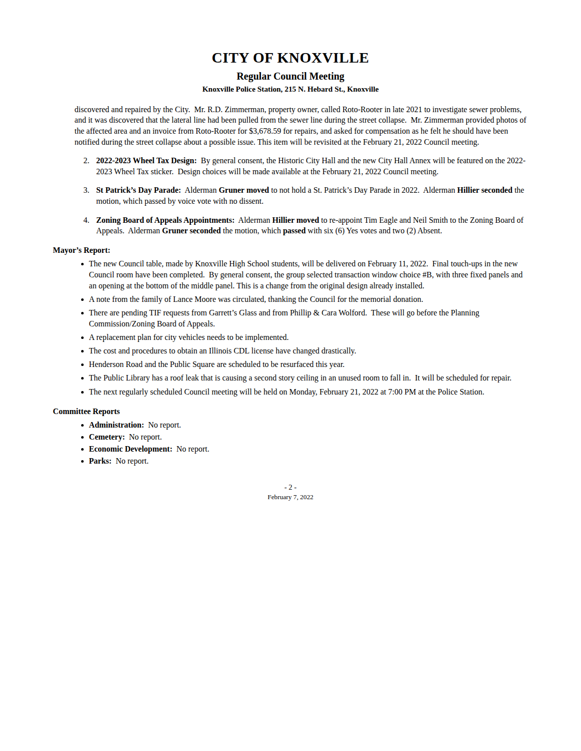CITY OF KNOXVILLE
Regular Council Meeting
Knoxville Police Station, 215 N. Hebard St., Knoxville
discovered and repaired by the City. Mr. R.D. Zimmerman, property owner, called Roto-Rooter in late 2021 to investigate sewer problems, and it was discovered that the lateral line had been pulled from the sewer line during the street collapse. Mr. Zimmerman provided photos of the affected area and an invoice from Roto-Rooter for $3,678.59 for repairs, and asked for compensation as he felt he should have been notified during the street collapse about a possible issue. This item will be revisited at the February 21, 2022 Council meeting.
2022-2023 Wheel Tax Design: By general consent, the Historic City Hall and the new City Hall Annex will be featured on the 2022-2023 Wheel Tax sticker. Design choices will be made available at the February 21, 2022 Council meeting.
St Patrick’s Day Parade: Alderman Gruner moved to not hold a St. Patrick’s Day Parade in 2022. Alderman Hillier seconded the motion, which passed by voice vote with no dissent.
Zoning Board of Appeals Appointments: Alderman Hillier moved to re-appoint Tim Eagle and Neil Smith to the Zoning Board of Appeals. Alderman Gruner seconded the motion, which passed with six (6) Yes votes and two (2) Absent.
Mayor’s Report:
The new Council table, made by Knoxville High School students, will be delivered on February 11, 2022. Final touch-ups in the new Council room have been completed. By general consent, the group selected transaction window choice #B, with three fixed panels and an opening at the bottom of the middle panel. This is a change from the original design already installed.
A note from the family of Lance Moore was circulated, thanking the Council for the memorial donation.
There are pending TIF requests from Garrett’s Glass and from Phillip & Cara Wolford. These will go before the Planning Commission/Zoning Board of Appeals.
A replacement plan for city vehicles needs to be implemented.
The cost and procedures to obtain an Illinois CDL license have changed drastically.
Henderson Road and the Public Square are scheduled to be resurfaced this year.
The Public Library has a roof leak that is causing a second story ceiling in an unused room to fall in. It will be scheduled for repair.
The next regularly scheduled Council meeting will be held on Monday, February 21, 2022 at 7:00 PM at the Police Station.
Committee Reports
Administration: No report.
Cemetery: No report.
Economic Development: No report.
Parks: No report.
- 2 -
February 7, 2022